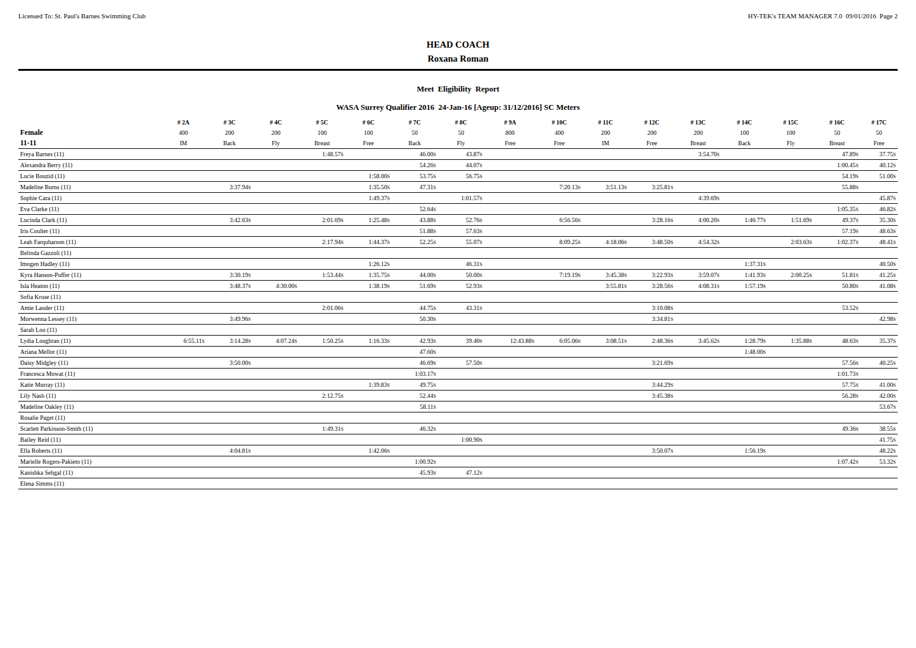Licensed To: St. Paul's Barnes Swimming Club
HY-TEK's TEAM MANAGER 7.0 09/01/2016 Page 2
HEAD COACH
Roxana Roman
Meet Eligibility Report
WASA Surrey Qualifier 2016 24-Jan-16 [Ageup: 31/12/2016] SC Meters
| | # 2A | # 3C | # 4C | # 5C | # 6C | # 7C | # 8C | # 9A | # 10C | # 11C | # 12C | # 13C | # 14C | # 15C | # 16C | # 17C |
| --- | --- | --- | --- | --- | --- | --- | --- | --- | --- | --- | --- | --- | --- | --- | --- | --- |
| Female | 400 | 200 | 200 | 100 | 100 | 50 | 50 | 800 | 400 | 200 | 200 | 200 | 100 | 100 | 50 | 50 |
| 11-11 | IM | Back | Fly | Breast | Free | Back | Fly | Free | Free | IM | Free | Breast | Back | Fly | Breast | Free |
| Freya Barnes (11) | | | | 1:48.57 S | | 46.00 S | 43.87 S | | | | | 3:54.70 S | | | 47.89 S | 37.75 S |
| Alexandra Berry (11) | | | | | | 54.26 S | 44.07 S | | | | | | | | 1:00.45 S | 40.12 S |
| Lucie Bouzid (11) | | | | | 1:58.00 S | 53.75 S | 56.75 S | | | | | | | | 54.19 S | 51.00 S |
| Madeline Burns (11) | | 3:37.94 S | | | 1:35.50 S | 47.31 S | | | 7:20.13 S | 3:51.13 S | 3:25.81 S | | | | 55.88 S | |
| Sophie Cara (11) | | | | | 1:49.37 S | | 1:01.57 S | | | | | 4:39.69 S | | | | 45.87 S |
| Eva Clarke (11) | | | | | | 52.64 S | | | | | | | | | 1:05.35 S | 46.82 S |
| Lucinda Clark (11) | | 3:42.63 S | | 2:01.69 S | 1:25.48 S | 43.88 S | 52.76 S | | 6:56.56 S | | 3:28.16 S | 4:00.20 S | 1:46.77 S | 1:51.69 S | 49.37 S | 35.30 S |
| Iris Coulter (11) | | | | | | 51.88 S | 57.63 S | | | | | | | | 57.19 S | 48.63 S |
| Leah Farquharson (11) | | | | 2:17.94 S | 1:44.37 S | 52.25 S | 55.07 S | | 8:09.25 S | 4:18.06 S | 3:48.50 S | 4:54.32 S | | 2:03.63 S | 1:02.37 S | 48.41 S |
| Belinda Gazzoli (11) | | | | | | | | | | | | | | | | |
| Imogen Hadley (11) | | | | | 1:26.12 S | | 46.31 S | | | | | | 1:37.31 S | | | 40.50 S |
| Kyra Hanson-Puffer (11) | | 3:30.19 S | | 1:53.44 S | 1:35.75 S | 44.00 S | 50.00 S | | 7:19.19 S | 3:45.38 S | 3:22.93 S | 3:59.07 S | 1:41.93 S | 2:00.25 S | 51.81 S | 41.25 S |
| Isla Heaton (11) | | 3:48.37 S | 4:30.00 S | | 1:38.19 S | 51.69 S | 52.93 S | | | 3:55.81 S | 3:28.56 S | 4:08.31 S | 1:57.19 S | | 50.80 S | 41.08 S |
| Sofia Kruse (11) | | | | | | | | | | | | | | | | |
| Amie Lauder (11) | | | | 2:01.06 S | | 44.75 S | 43.31 S | | | | 3:10.08 S | | | | 53.52 S | |
| Morwenna Lessey (11) | | 3:49.96 S | | | | 50.30 S | | | | | 3:34.81 S | | | | | 42.98 S |
| Sarah Loo (11) | | | | | | | | | | | | | | | | |
| Lydia Loughran (11) | 6:55.11 S | 3:14.28 S | 4:07.24 S | 1:50.25 S | 1:16.33 S | 42.93 S | 39.40 S | 12:43.88 S | 6:05.06 S | 3:08.51 S | 2:48.36 S | 3:45.62 S | 1:28.79 S | 1:35.88 S | 48.63 S | 35.37 S |
| Ariana Mellor (11) | | | | | | 47.60 S | | | | | | | 1:48.00 S | | | |
| Daisy Midgley (11) | | 3:50.00 S | | | | 46.69 S | 57.50 S | | | | 3:21.69 S | | | | 57.56 S | 40.25 S |
| Francesca Mowat (11) | | | | | | 1:03.17 S | | | | | | | | | 1:01.73 S | |
| Katie Murray (11) | | | | | 1:39.83 S | 49.75 S | | | | | 3:44.29 S | | | | 57.75 S | 41.00 S |
| Lily Nash (11) | | | | 2:12.75 S | | 52.44 S | | | | | 3:45.38 S | | | | 56.28 S | 42.00 S |
| Madeline Oakley (11) | | | | | | 58.11 S | | | | | | | | | | 53.67 S |
| Rosalie Paget (11) | | | | | | | | | | | | | | | | |
| Scarlett Parkinson-Smith (11) | | | | 1:49.31 S | | 46.32 S | | | | | | | | | 49.36 S | 38.55 S |
| Bailey Reid (11) | | | | | | | 1:00.90 S | | | | | | | | | 41.75 S |
| Ella Roberts (11) | | 4:04.81 S | | | 1:42.06 S | | | | | | 3:50.07 S | | 1:56.19 S | | | 48.22 S |
| Marielle Rogers-Pakieto (11) | | | | | | 1:00.92 S | | | | | | | | | 1:07.42 S | 53.32 S |
| Kanishka Sehgal (11) | | | | | | 45.93 S | 47.12 S | | | | | | | | | |
| Elena Simms (11) | | | | | | | | | | | | | | | | |